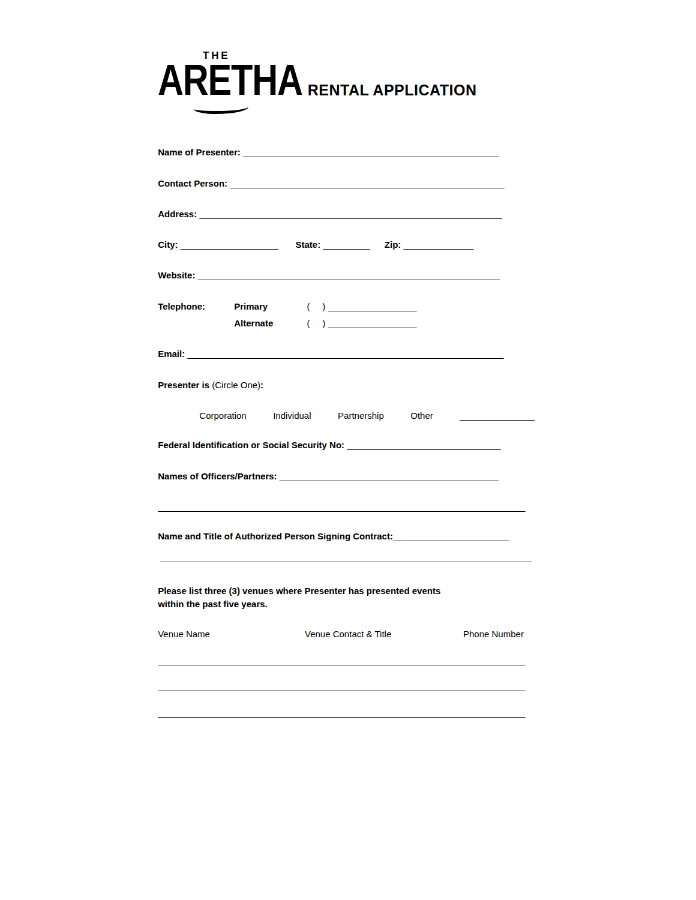THE ARETHA
RENTAL APPLICATION
Name of Presenter: _______________________________________________________
Contact Person: ___________________________________________________________
Address: _________________________________________________________________
City: _____________________ State: __________ Zip: _______________
Website: _________________________________________________________________
Telephone: Primary ( ) ___________________
Alternate ( ) ___________________
Email: ____________________________________________________________________
Presenter is (Circle One):
Corporation Individual Partnership Other ________________
Federal Identification or Social Security No: _________________________________
Names of Officers/Partners: _______________________________________________
_______________________________________________________________________________
Name and Title of Authorized Person Signing Contract:_________________________
Please list three (3) venues where Presenter has presented events
within the past five years.
Venue Name
Venue Contact & Title
Phone Number
_______________________________________________________________________________
_______________________________________________________________________________
_______________________________________________________________________________